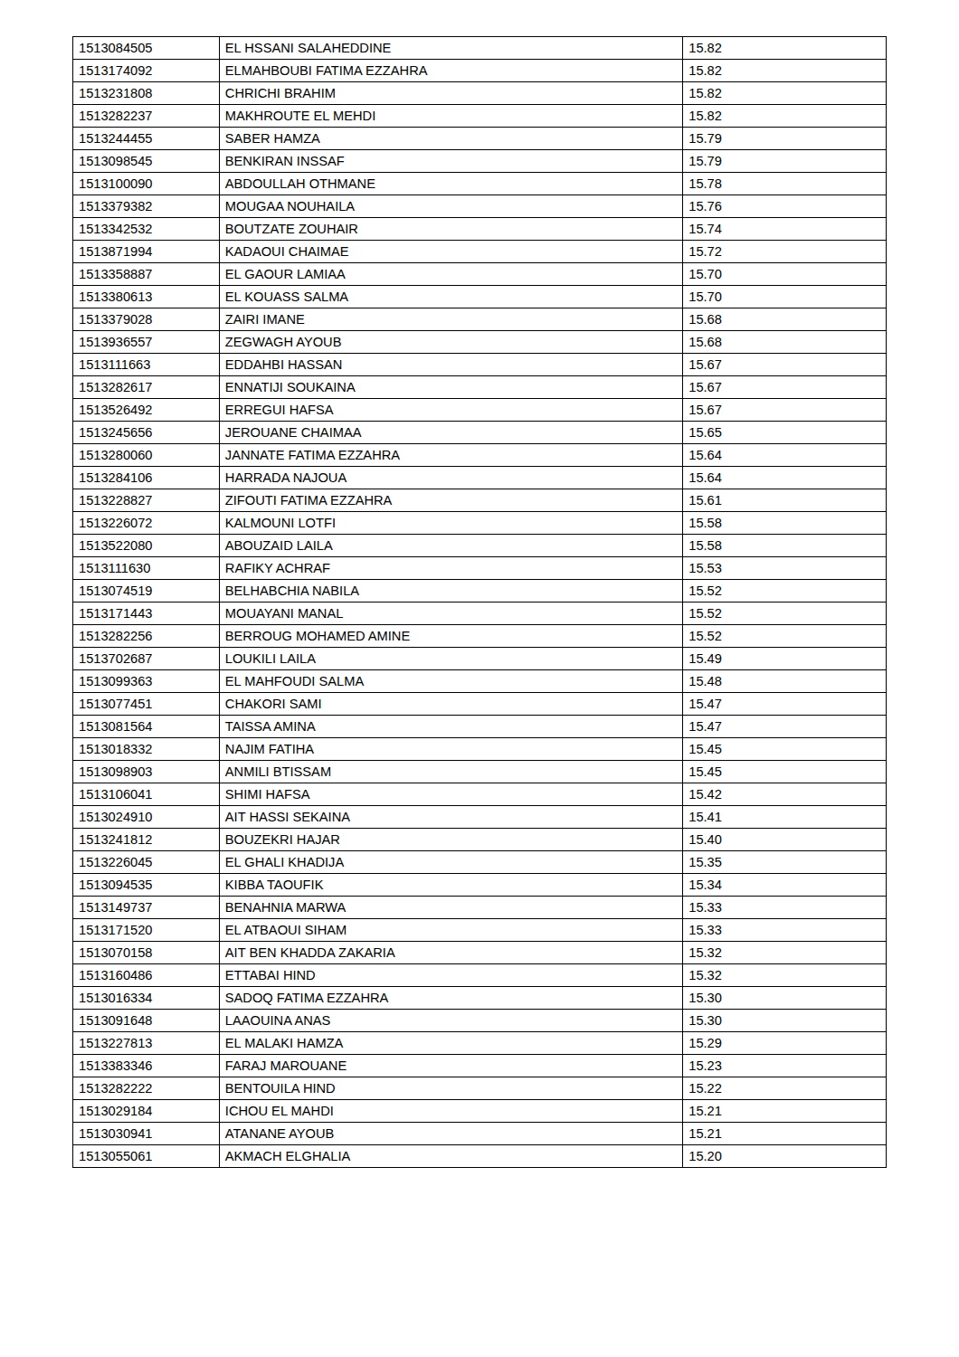| 1513084505 | EL HSSANI SALAHEDDINE | 15.82 |
| 1513174092 | ELMAHBOUBI FATIMA EZZAHRA | 15.82 |
| 1513231808 | CHRICHI BRAHIM | 15.82 |
| 1513282237 | MAKHROUTE EL MEHDI | 15.82 |
| 1513244455 | SABER HAMZA | 15.79 |
| 1513098545 | BENKIRAN INSSAF | 15.79 |
| 1513100090 | ABDOULLAH OTHMANE | 15.78 |
| 1513379382 | MOUGAA NOUHAILA | 15.76 |
| 1513342532 | BOUTZATE ZOUHAIR | 15.74 |
| 1513871994 | KADAOUI CHAIMAE | 15.72 |
| 1513358887 | EL GAOUR LAMIAA | 15.70 |
| 1513380613 | EL KOUASS SALMA | 15.70 |
| 1513379028 | ZAIRI IMANE | 15.68 |
| 1513936557 | ZEGWAGH AYOUB | 15.68 |
| 1513111663 | EDDAHBI HASSAN | 15.67 |
| 1513282617 | ENNATIJI SOUKAINA | 15.67 |
| 1513526492 | ERREGUI HAFSA | 15.67 |
| 1513245656 | JEROUANE CHAIMAA | 15.65 |
| 1513280060 | JANNATE FATIMA EZZAHRA | 15.64 |
| 1513284106 | HARRADA NAJOUA | 15.64 |
| 1513228827 | ZIFOUTI FATIMA EZZAHRA | 15.61 |
| 1513226072 | KALMOUNI LOTFI | 15.58 |
| 1513522080 | ABOUZAID LAILA | 15.58 |
| 1513111630 | RAFIKY ACHRAF | 15.53 |
| 1513074519 | BELHABCHIA NABILA | 15.52 |
| 1513171443 | MOUAYANI MANAL | 15.52 |
| 1513282256 | BERROUG MOHAMED AMINE | 15.52 |
| 1513702687 | LOUKILI LAILA | 15.49 |
| 1513099363 | EL MAHFOUDI SALMA | 15.48 |
| 1513077451 | CHAKORI SAMI | 15.47 |
| 1513081564 | TAISSA AMINA | 15.47 |
| 1513018332 | NAJIM FATIHA | 15.45 |
| 1513098903 | ANMILI BTISSAM | 15.45 |
| 1513106041 | SHIMI HAFSA | 15.42 |
| 1513024910 | AIT HASSI SEKAINA | 15.41 |
| 1513241812 | BOUZEKRI HAJAR | 15.40 |
| 1513226045 | EL GHALI KHADIJA | 15.35 |
| 1513094535 | KIBBA TAOUFIK | 15.34 |
| 1513149737 | BENAHNIA MARWA | 15.33 |
| 1513171520 | EL ATBAOUI SIHAM | 15.33 |
| 1513070158 | AIT BEN KHADDA ZAKARIA | 15.32 |
| 1513160486 | ETTABAI HIND | 15.32 |
| 1513016334 | SADOQ FATIMA EZZAHRA | 15.30 |
| 1513091648 | LAAOUINA ANAS | 15.30 |
| 1513227813 | EL MALAKI HAMZA | 15.29 |
| 1513383346 | FARAJ MAROUANE | 15.23 |
| 1513282222 | BENTOUILA HIND | 15.22 |
| 1513029184 | ICHOU EL MAHDI | 15.21 |
| 1513030941 | ATANANE AYOUB | 15.21 |
| 1513055061 | AKMACH ELGHALIA | 15.20 |